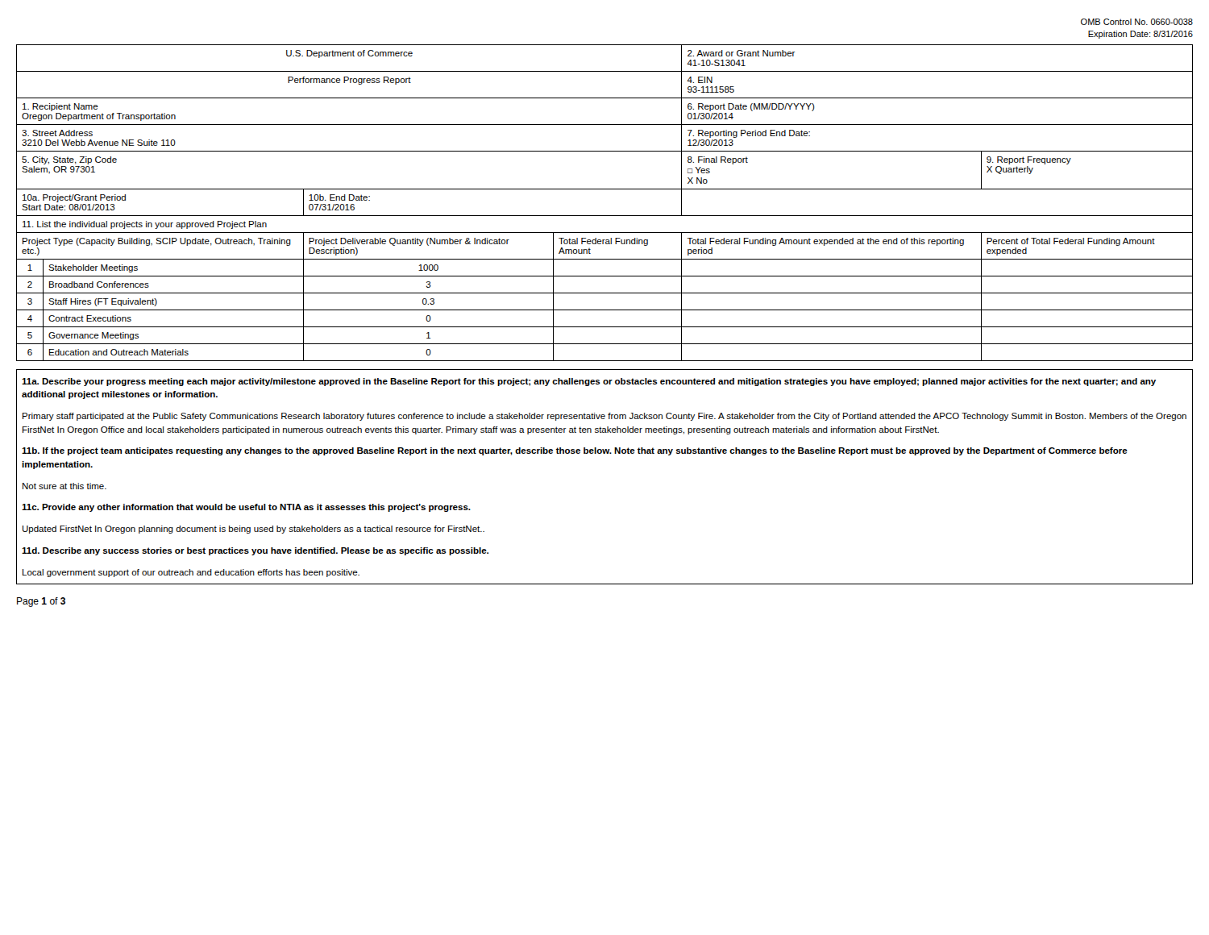OMB Control No. 0660-0038
Expiration Date: 8/31/2016
| U.S. Department of Commerce | 2. Award or Grant Number 41-10-S13041 |
| Performance Progress Report | 4. EIN 93-1111585 |
| 1. Recipient Name Oregon Department of Transportation | 6. Report Date (MM/DD/YYYY) 01/30/2014 |
| 3. Street Address 3210 Del Webb Avenue NE Suite 110 | 7. Reporting Period End Date: 12/30/2013 |
| 5. City, State, Zip Code Salem, OR 97301 | 8. Final Report ☐ Yes X No | 9. Report Frequency X Quarterly |
| 10a. Project/Grant Period Start Date: 08/01/2013 | 10b. End Date: 07/31/2016 | |
| 11. List the individual projects in your approved Project Plan |
| Project Type (Capacity Building, SCIP Update, Outreach, Training etc.) | Project Deliverable Quantity (Number & Indicator Description) | Total Federal Funding Amount | Total Federal Funding Amount expended at the end of this reporting period | Percent of Total Federal Funding Amount expended |
| 1 | Stakeholder Meetings | 1000 | | | |
| 2 | Broadband Conferences | 3 | | | |
| 3 | Staff Hires (FT Equivalent) | 0.3 | | | |
| 4 | Contract Executions | 0 | | | |
| 5 | Governance Meetings | 1 | | | |
| 6 | Education and Outreach Materials | 0 | | | |
11a. Describe your progress meeting each major activity/milestone approved in the Baseline Report for this project; any challenges or obstacles encountered and mitigation strategies you have employed; planned major activities for the next quarter; and any additional project milestones or information.
Primary staff participated at the Public Safety Communications Research laboratory futures conference to include a stakeholder representative from Jackson County Fire. A stakeholder from the City of Portland attended the APCO Technology Summit in Boston. Members of the Oregon FirstNet In Oregon Office and local stakeholders participated in numerous outreach events this quarter. Primary staff was a presenter at ten stakeholder meetings, presenting outreach materials and information about FirstNet.
11b. If the project team anticipates requesting any changes to the approved Baseline Report in the next quarter, describe those below. Note that any substantive changes to the Baseline Report must be approved by the Department of Commerce before implementation.
Not sure at this time.
11c. Provide any other information that would be useful to NTIA as it assesses this project's progress.
Updated FirstNet In Oregon planning document is being used by stakeholders as a tactical resource for FirstNet..
11d. Describe any success stories or best practices you have identified. Please be as specific as possible.
Local government support of our outreach and education efforts has been positive.
Page 1 of 3